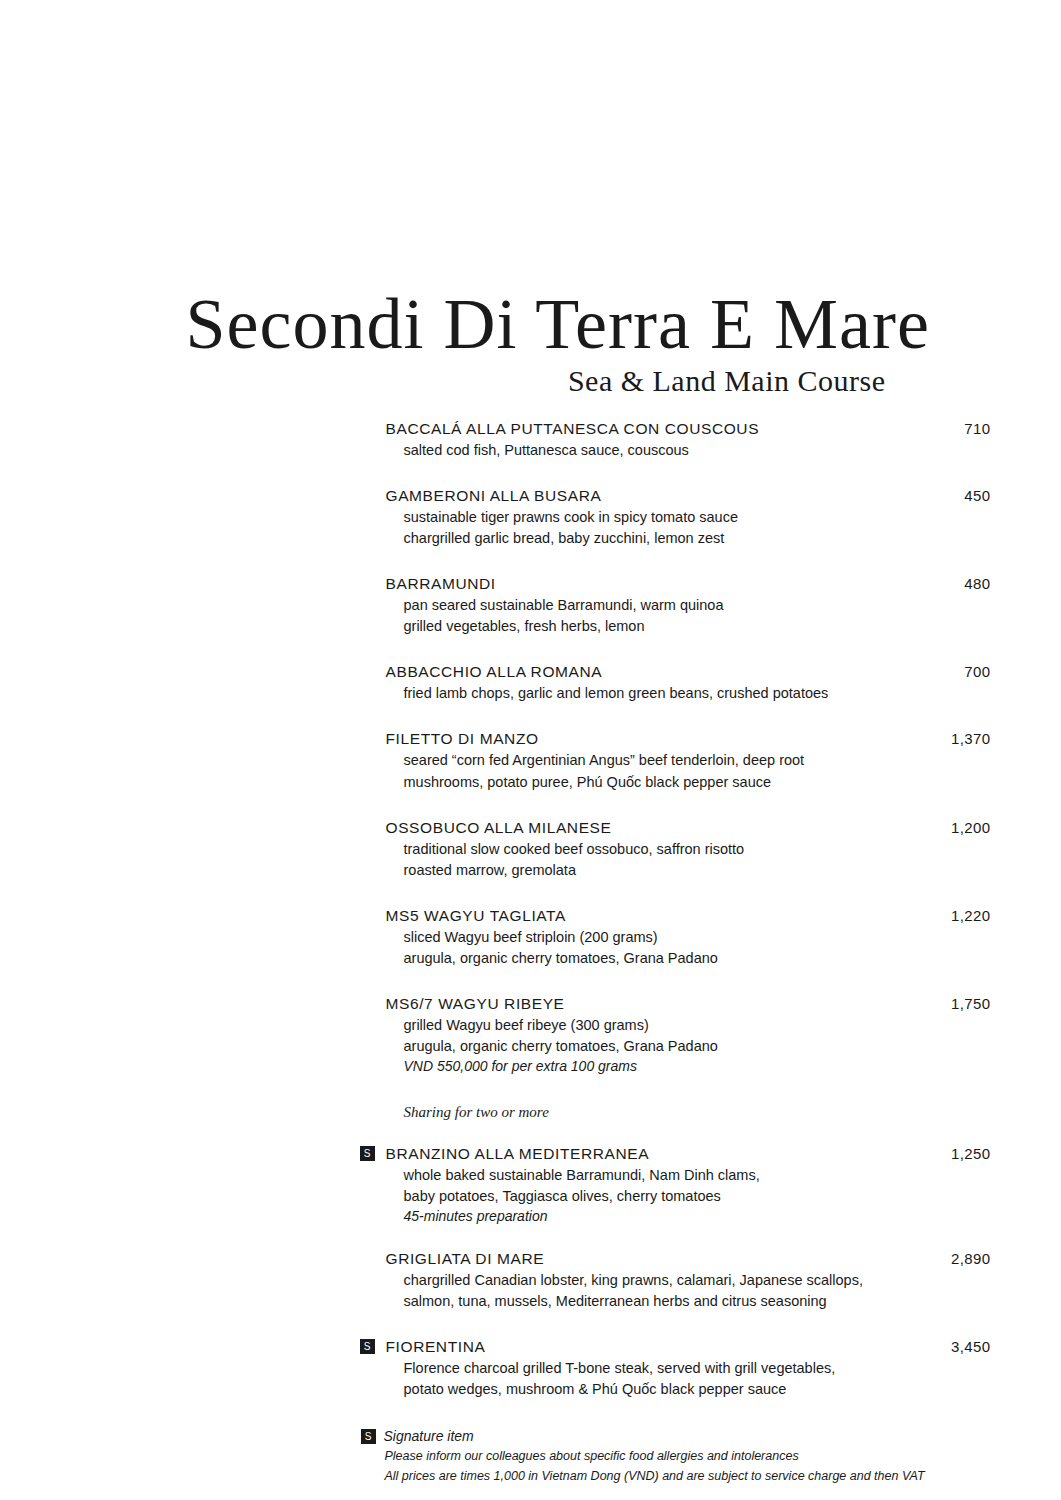Secondi Di Terra E Mare
Sea & Land Main Course
Baccalá alla Puttanesca con Couscous 710
salted cod fish, Puttanesca sauce, couscous
Gamberoni alla Busara 450
sustainable tiger prawns cook in spicy tomato sauce
chargrilled garlic bread, baby zucchini, lemon zest
Barramundi 480
pan seared sustainable Barramundi, warm quinoa
grilled vegetables, fresh herbs, lemon
Abbacchio alla Romana 700
fried lamb chops, garlic and lemon green beans, crushed potatoes
Filetto di Manzo 1,370
seared “corn fed Argentinian Angus” beef tenderloin, deep root
mushrooms, potato puree, Phú Quốc black pepper sauce
Ossobuco alla Milanese 1,200
traditional slow cooked beef ossobuco, saffron risotto
roasted marrow, gremolata
MS5 Wagyu Tagliata 1,220
sliced Wagyu beef striploin (200 grams)
arugula, organic cherry tomatoes, Grana Padano
MS6/7 Wagyu Ribeye 1,750
grilled Wagyu beef ribeye (300 grams)
arugula, organic cherry tomatoes, Grana Padano
VND 550,000 for per extra 100 grams
Sharing for two or more
S
Branzino alla Mediterranea 1,250
whole baked sustainable Barramundi, Nam Dinh clams,
baby potatoes, Taggiasca olives, cherry tomatoes
45-minutes preparation
Grigliata di Mare 2,890
chargrilled Canadian lobster, king prawns, calamari, Japanese scallops,
salmon, tuna, mussels, Mediterranean herbs and citrus seasoning
S
Fiorentina 3,450
Florence charcoal grilled T-bone steak, served with grill vegetables,
potato wedges, mushroom & Phú Quốc black pepper sauce
SSignature item
Please inform our colleagues about specific food allergies and intolerances
All prices are times 1,000 in Vietnam Dong (VND) and are subject to service charge and then VAT